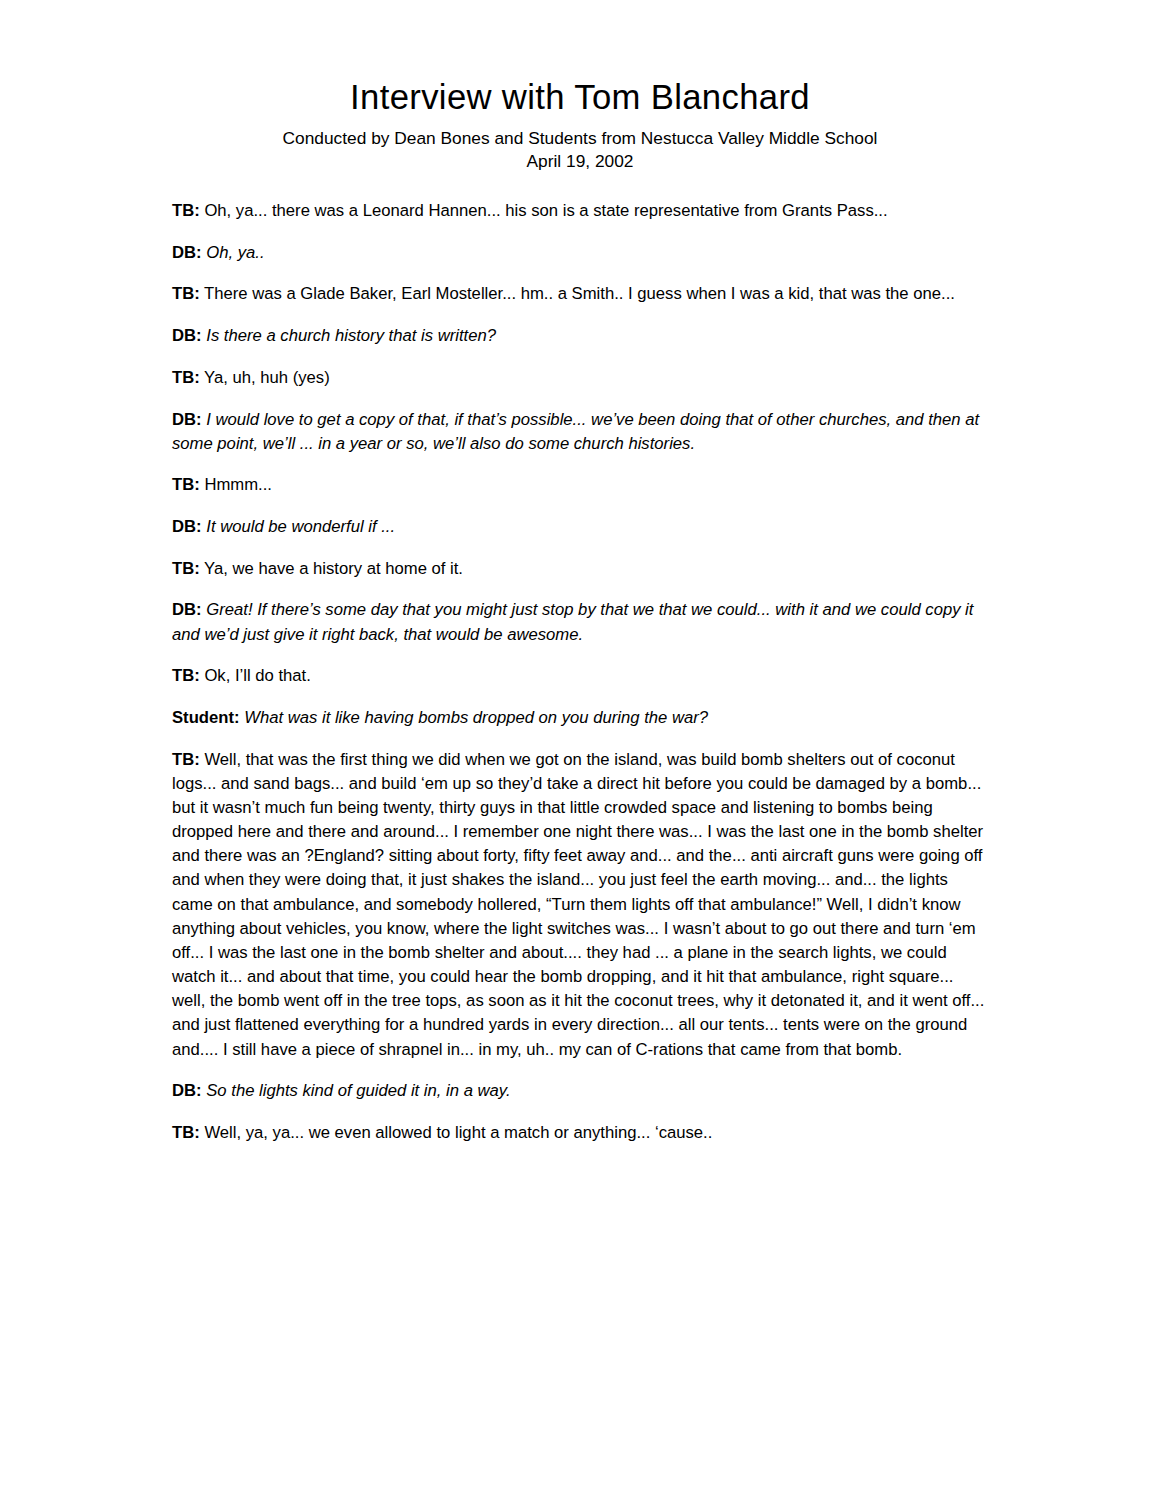Interview with Tom Blanchard
Conducted by Dean Bones and Students from Nestucca Valley Middle School
April 19, 2002
TB: Oh, ya... there was a Leonard Hannen... his son is a state representative from Grants Pass...
DB: Oh, ya..
TB: There was a Glade Baker, Earl Mosteller... hm.. a Smith.. I guess when I was a kid, that was the one...
DB: Is there a church history that is written?
TB: Ya, uh, huh (yes)
DB: I would love to get a copy of that, if that’s possible... we’ve been doing that of other churches, and then at some point, we’ll ... in a year or so, we’ll also do some church histories.
TB: Hmmm...
DB: It would be wonderful if ...
TB: Ya, we have a history at home of it.
DB: Great! If there’s some day that you might just stop by that we that we could... with it and we could copy it and we’d just give it right back, that would be awesome.
TB: Ok, I’ll do that.
Student: What was it like having bombs dropped on you during the war?
TB: Well, that was the first thing we did when we got on the island, was build bomb shelters out of coconut logs... and sand bags... and build ‘em up so they’d take a direct hit before you could be damaged by a bomb... but it wasn’t much fun being twenty, thirty guys in that little crowded space and listening to bombs being dropped here and there and around... I remember one night there was... I was the last one in the bomb shelter and there was an ?England? sitting about forty, fifty feet away and... and the... anti aircraft guns were going off and when they were doing that, it just shakes the island... you just feel the earth moving... and... the lights came on that ambulance, and somebody hollered, “Turn them lights off that ambulance!” Well, I didn’t know anything about vehicles, you know, where the light switches was... I wasn’t about to go out there and turn ‘em off... I was the last one in the bomb shelter and about.... they had ... a plane in the search lights, we could watch it... and about that time, you could hear the bomb dropping, and it hit that ambulance, right square... well, the bomb went off in the tree tops, as soon as it hit the coconut trees, why it detonated it, and it went off... and just flattened everything for a hundred yards in every direction... all our tents... tents were on the ground and.... I still have a piece of shrapnel in... in my, uh.. my can of C-rations that came from that bomb.
DB: So the lights kind of guided it in, in a way.
TB: Well, ya, ya... we even allowed to light a match or anything... ‘cause..